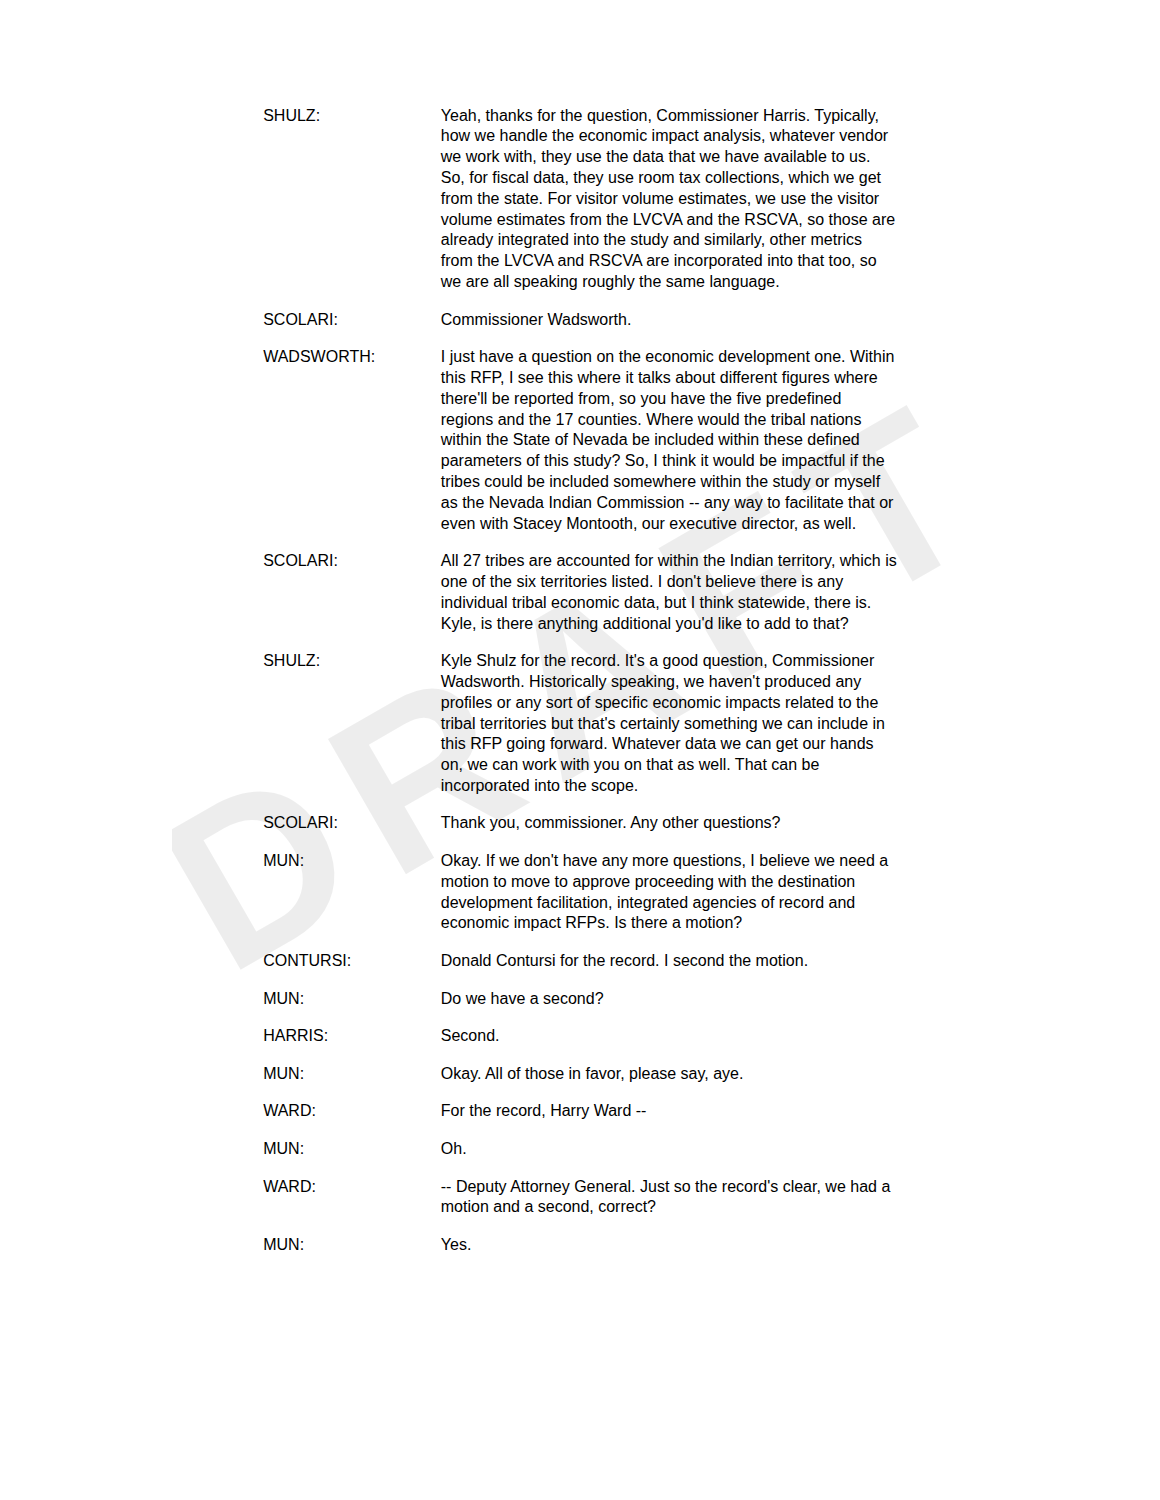DRAFT
| SHULZ: | Yeah, thanks for the question, Commissioner Harris. Typically, how we handle the economic impact analysis, whatever vendor we work with, they use the data that we have available to us. So, for fiscal data, they use room tax collections, which we get from the state. For visitor volume estimates, we use the visitor volume estimates from the LVCVA and the RSCVA, so those are already integrated into the study and similarly, other metrics from the LVCVA and RSCVA are incorporated into that too, so we are all speaking roughly the same language. |
| SCOLARI: | Commissioner Wadsworth. |
| WADSWORTH: | I just have a question on the economic development one. Within this RFP, I see this where it talks about different figures where there'll be reported from, so you have the five predefined regions and the 17 counties. Where would the tribal nations within the State of Nevada be included within these defined parameters of this study? So, I think it would be impactful if the tribes could be included somewhere within the study or myself as the Nevada Indian Commission -- any way to facilitate that or even with Stacey Montooth, our executive director, as well. |
| SCOLARI: | All 27 tribes are accounted for within the Indian territory, which is one of the six territories listed. I don't believe there is any individual tribal economic data, but I think statewide, there is. Kyle, is there anything additional you'd like to add to that? |
| SHULZ: | Kyle Shulz for the record. It's a good question, Commissioner Wadsworth. Historically speaking, we haven't produced any profiles or any sort of specific economic impacts related to the tribal territories but that's certainly something we can include in this RFP going forward. Whatever data we can get our hands on, we can work with you on that as well. That can be incorporated into the scope. |
| SCOLARI: | Thank you, commissioner. Any other questions? |
| MUN: | Okay. If we don't have any more questions, I believe we need a motion to move to approve proceeding with the destination development facilitation, integrated agencies of record and economic impact RFPs. Is there a motion? |
| CONTURSI: | Donald Contursi for the record. I second the motion. |
| MUN: | Do we have a second? |
| HARRIS: | Second. |
| MUN: | Okay. All of those in favor, please say, aye. |
| WARD: | For the record, Harry Ward -- |
| MUN: | Oh. |
| WARD: | -- Deputy Attorney General. Just so the record's clear, we had a motion and a second, correct? |
| MUN: | Yes. |